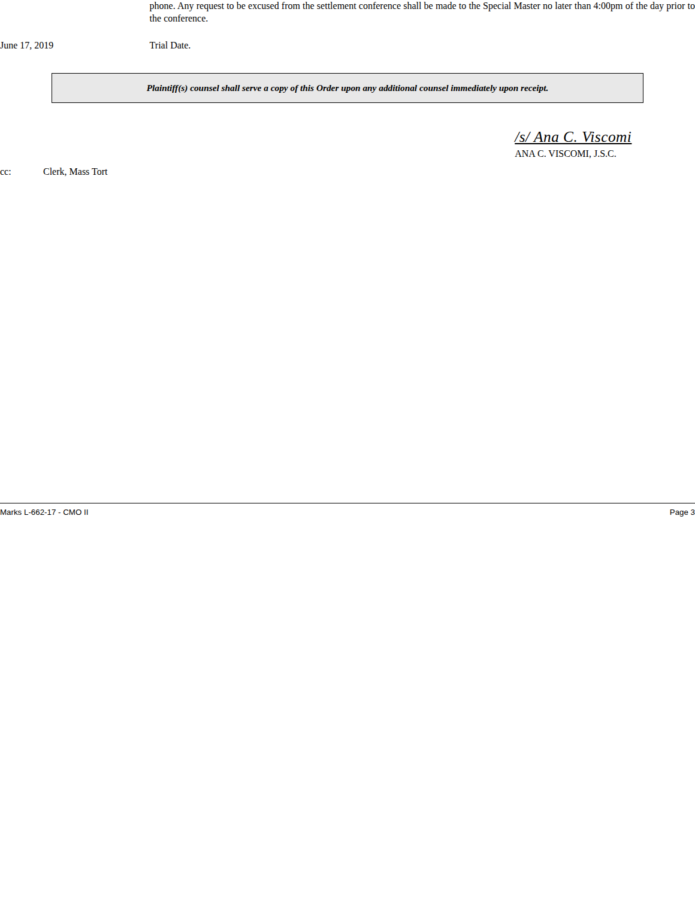phone. Any request to be excused from the settlement conference shall be made to the Special Master no later than 4:00pm of the day prior to the conference.
June 17, 2019
Trial Date.
Plaintiff(s) counsel shall serve a copy of this Order upon any additional counsel immediately upon receipt.
/s/ Ana C. Viscomi
ANA C. VISCOMI, J.S.C.
cc: Clerk, Mass Tort
Marks L-662-17 - CMO II Page 3